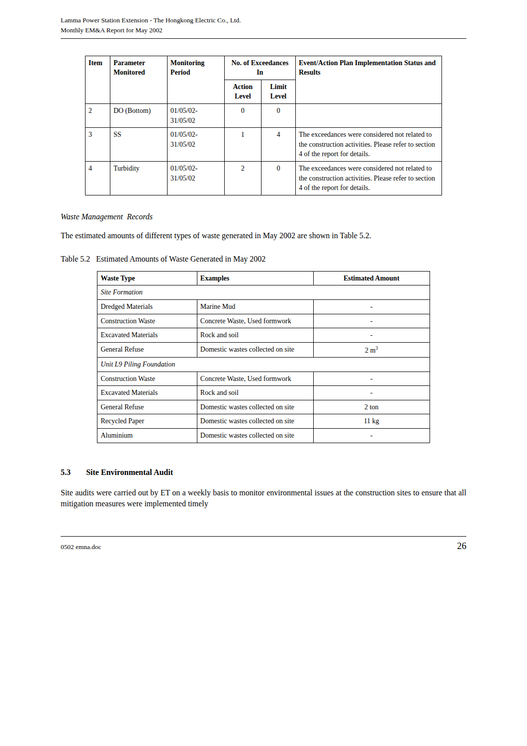Lamma Power Station Extension - The Hongkong Electric Co., Ltd.
Monthly EM&A Report for May 2002
| Item | Parameter Monitored | Monitoring Period | No. of Exceedances In | Event/Action Plan Implementation Status and Results |
| --- | --- | --- | --- | --- |
| Action Level | Limit Level |
| 2 | DO (Bottom) | 01/05/02-31/05/02 | 0 | 0 | |
| 3 | SS | 01/05/02-31/05/02 | 1 | 4 | The exceedances were considered not related to the construction activities. Please refer to section 4 of the report for details. |
| 4 | Turbidity | 01/05/02-31/05/02 | 2 | 0 | The exceedances were considered not related to the construction activities. Please refer to section 4 of the report for details. |
Waste Management Records
The estimated amounts of different types of waste generated in May 2002 are shown in Table 5.2.
Table 5.2 Estimated Amounts of Waste Generated in May 2002
| Waste Type | Examples | Estimated Amount |
| --- | --- | --- |
| Site Formation |
| Dredged Materials | Marine Mud | - |
| Construction Waste | Concrete Waste, Used formwork | - |
| Excavated Materials | Rock and soil | - |
| General Refuse | Domestic wastes collected on site | 2 m 3 |
| Unit L9 Piling Foundation |
| Construction Waste | Concrete Waste, Used formwork | - |
| Excavated Materials | Rock and soil | - |
| General Refuse | Domestic wastes collected on site | 2 ton |
| Recycled Paper | Domestic wastes collected on site | 11 kg |
| Aluminium | Domestic wastes collected on site | - |
5.3 Site Environmental Audit
Site audits were carried out by ET on a weekly basis to monitor environmental issues at the construction sites to ensure that all mitigation measures were implemented timely
0502 emna.doc 26